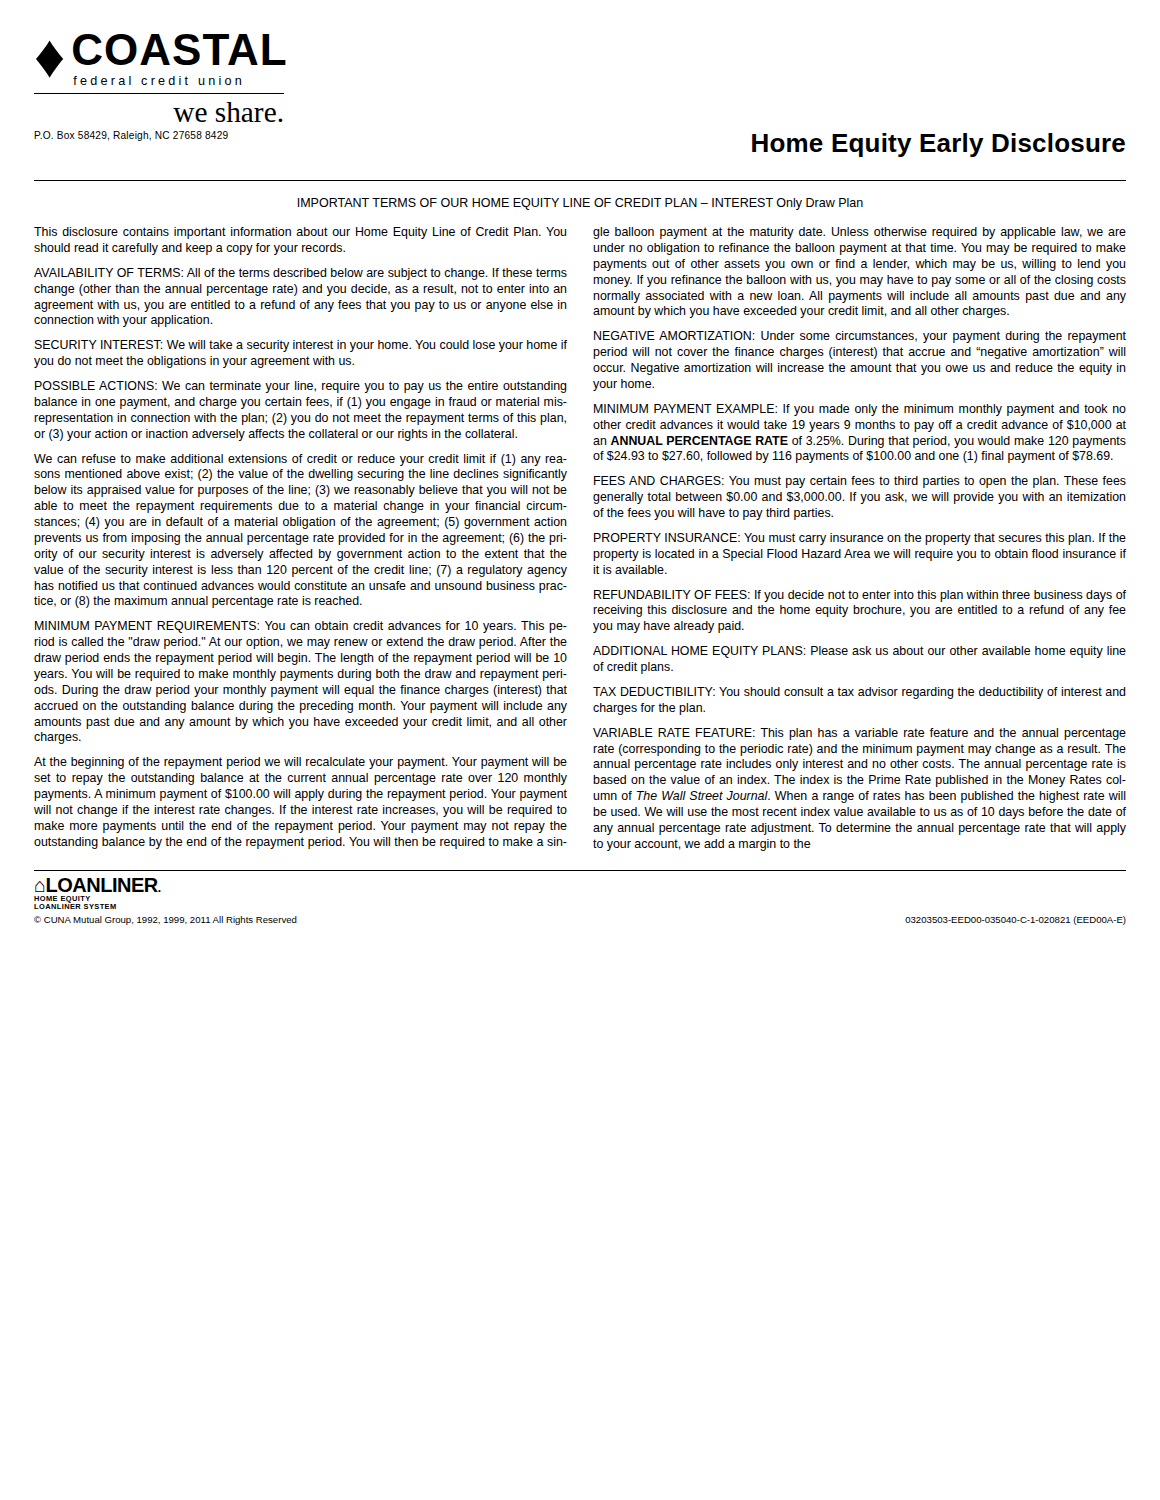♦
COASTAL
federal credit union
we share.
P.O. Box 58429, Raleigh, NC 27658 8429
Home Equity Early Disclosure
IMPORTANT TERMS OF OUR HOME EQUITY LINE OF CREDIT PLAN – INTEREST Only Draw Plan
This disclosure contains important information about our Home Equity Line of Credit Plan. You should read it carefully and keep a copy for your records.
AVAILABILITY OF TERMS: All of the terms described below are subject to change. If these terms change (other than the annual percentage rate) and you decide, as a result, not to enter into an agreement with us, you are entitled to a refund of any fees that you pay to us or anyone else in connection with your application.
SECURITY INTEREST: We will take a security interest in your home. You could lose your home if you do not meet the obligations in your agreement with us.
POSSIBLE ACTIONS: We can terminate your line, require you to pay us the entire outstanding balance in one payment, and charge you certain fees, if (1) you engage in fraud or material misrepresentation in connection with the plan; (2) you do not meet the repayment terms of this plan, or (3) your action or inaction adversely affects the collateral or our rights in the collateral.
We can refuse to make additional extensions of credit or reduce your credit limit if (1) any reasons mentioned above exist; (2) the value of the dwelling securing the line declines significantly below its appraised value for purposes of the line; (3) we reasonably believe that you will not be able to meet the repayment requirements due to a material change in your financial circumstances; (4) you are in default of a material obligation of the agreement; (5) government action prevents us from imposing the annual percentage rate provided for in the agreement; (6) the priority of our security interest is adversely affected by government action to the extent that the value of the security interest is less than 120 percent of the credit line; (7) a regulatory agency has notified us that continued advances would constitute an unsafe and unsound business practice, or (8) the maximum annual percentage rate is reached.
MINIMUM PAYMENT REQUIREMENTS: You can obtain credit advances for 10 years. This period is called the "draw period." At our option, we may renew or extend the draw period. After the draw period ends the repayment period will begin. The length of the repayment period will be 10 years. You will be required to make monthly payments during both the draw and repayment periods. During the draw period your monthly payment will equal the finance charges (interest) that accrued on the outstanding balance during the preceding month. Your payment will include any amounts past due and any amount by which you have exceeded your credit limit, and all other charges.
At the beginning of the repayment period we will recalculate your payment. Your payment will be set to repay the outstanding balance at the current annual percentage rate over 120 monthly payments. A minimum payment of $100.00 will apply during the repayment period. Your payment will not change if the interest rate changes. If the interest rate increases, you will be required to make more payments until the end of the repayment period. Your payment may not repay the outstanding balance by the end of the repayment period. You will then be required to make a single balloon payment at the maturity date. Unless otherwise required by applicable law, we are under no obligation to refinance the balloon payment at that time. You may be required to make payments out of other assets you own or find a lender, which may be us, willing to lend you money. If you refinance the balloon with us, you may have to pay some or all of the closing costs normally associated with a new loan. All payments will include all amounts past due and any amount by which you have exceeded your credit limit, and all other charges.
NEGATIVE AMORTIZATION: Under some circumstances, your payment during the repayment period will not cover the finance charges (interest) that accrue and “negative amortization” will occur. Negative amortization will increase the amount that you owe us and reduce the equity in your home.
MINIMUM PAYMENT EXAMPLE: If you made only the minimum monthly payment and took no other credit advances it would take 19 years 9 months to pay off a credit advance of $10,000 at an ANNUAL PERCENTAGE RATE of 3.25%. During that period, you would make 120 payments of $24.93 to $27.60, followed by 116 payments of $100.00 and one (1) final payment of $78.69.
FEES AND CHARGES: You must pay certain fees to third parties to open the plan. These fees generally total between $0.00 and $3,000.00. If you ask, we will provide you with an itemization of the fees you will have to pay third parties.
PROPERTY INSURANCE: You must carry insurance on the property that secures this plan. If the property is located in a Special Flood Hazard Area we will require you to obtain flood insurance if it is available.
REFUNDABILITY OF FEES: If you decide not to enter into this plan within three business days of receiving this disclosure and the home equity brochure, you are entitled to a refund of any fee you may have already paid.
ADDITIONAL HOME EQUITY PLANS: Please ask us about our other available home equity line of credit plans.
TAX DEDUCTIBILITY: You should consult a tax advisor regarding the deductibility of interest and charges for the plan.
VARIABLE RATE FEATURE: This plan has a variable rate feature and the annual percentage rate (corresponding to the periodic rate) and the minimum payment may change as a result. The annual percentage rate includes only interest and no other costs. The annual percentage rate is based on the value of an index. The index is the Prime Rate published in the Money Rates column of The Wall Street Journal. When a range of rates has been published the highest rate will be used. We will use the most recent index value available to us as of 10 days before the date of any annual percentage rate adjustment. To determine the annual percentage rate that will apply to your account, we add a margin to the
⌂LOANLINER.
HOME EQUITY
LOANLINER SYSTEM
© CUNA Mutual Group, 1992, 1999, 2011 All Rights Reserved
03203503-EED00-035040-C-1-020821 (EED00A-E)